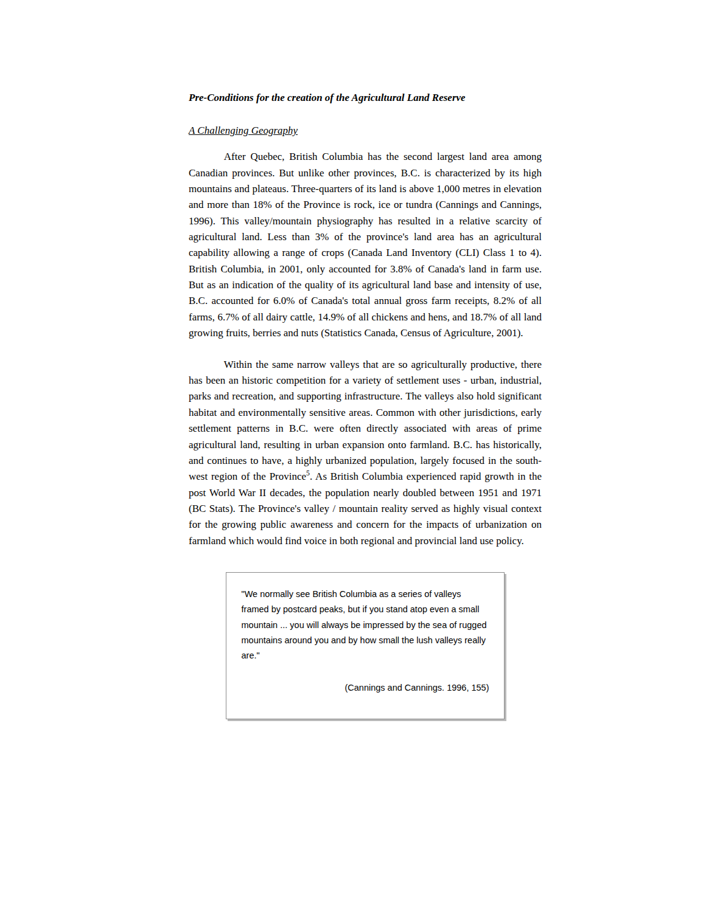Pre-Conditions for the creation of the Agricultural Land Reserve
A Challenging Geography
After Quebec, British Columbia has the second largest land area among Canadian provinces. But unlike other provinces, B.C. is characterized by its high mountains and plateaus. Three-quarters of its land is above 1,000 metres in elevation and more than 18% of the Province is rock, ice or tundra (Cannings and Cannings, 1996). This valley/mountain physiography has resulted in a relative scarcity of agricultural land. Less than 3% of the province's land area has an agricultural capability allowing a range of crops (Canada Land Inventory (CLI) Class 1 to 4). British Columbia, in 2001, only accounted for 3.8% of Canada's land in farm use. But as an indication of the quality of its agricultural land base and intensity of use, B.C. accounted for 6.0% of Canada's total annual gross farm receipts, 8.2% of all farms, 6.7% of all dairy cattle, 14.9% of all chickens and hens, and 18.7% of all land growing fruits, berries and nuts (Statistics Canada, Census of Agriculture, 2001).
Within the same narrow valleys that are so agriculturally productive, there has been an historic competition for a variety of settlement uses - urban, industrial, parks and recreation, and supporting infrastructure. The valleys also hold significant habitat and environmentally sensitive areas. Common with other jurisdictions, early settlement patterns in B.C. were often directly associated with areas of prime agricultural land, resulting in urban expansion onto farmland. B.C. has historically, and continues to have, a highly urbanized population, largely focused in the south-west region of the Province5. As British Columbia experienced rapid growth in the post World War II decades, the population nearly doubled between 1951 and 1971 (BC Stats). The Province's valley / mountain reality served as highly visual context for the growing public awareness and concern for the impacts of urbanization on farmland which would find voice in both regional and provincial land use policy.
"We normally see British Columbia as a series of valleys framed by postcard peaks, but if you stand atop even a small mountain ... you will always be impressed by the sea of rugged mountains around you and by how small the lush valleys really are."
(Cannings and Cannings. 1996, 155)